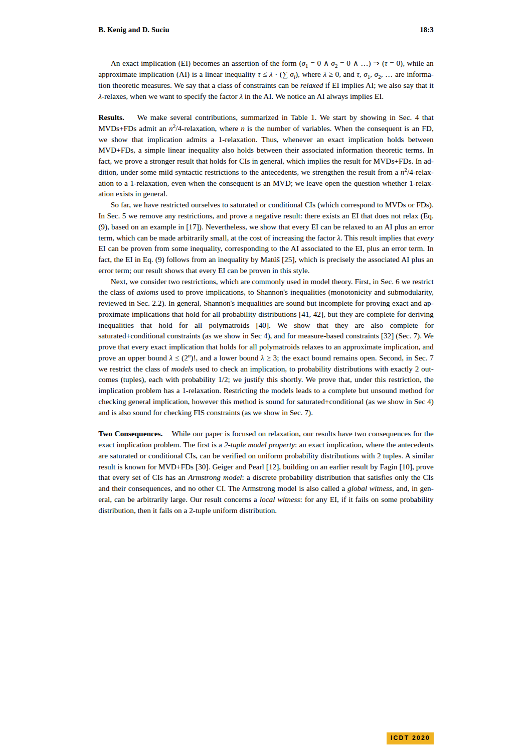B. Kenig and D. Suciu 18:3
An exact implication (EI) becomes an assertion of the form (σ1 = 0 ∧ σ2 = 0 ∧ …) ⇒ (τ = 0), while an approximate implication (AI) is a linear inequality τ ≤ λ · (∑ σi), where λ ≥ 0, and τ, σ1, σ2, … are information theoretic measures. We say that a class of constraints can be relaxed if EI implies AI; we also say that it λ-relaxes, when we want to specify the factor λ in the AI. We notice an AI always implies EI.
Results. We make several contributions, summarized in Table 1. We start by showing in Sec. 4 that MVDs+FDs admit an n2/4-relaxation, where n is the number of variables. When the consequent is an FD, we show that implication admits a 1-relaxation. Thus, whenever an exact implication holds between MVD+FDs, a simple linear inequality also holds between their associated information theoretic terms. In fact, we prove a stronger result that holds for CIs in general, which implies the result for MVDs+FDs. In addition, under some mild syntactic restrictions to the antecedents, we strengthen the result from a n2/4-relaxation to a 1-relaxation, even when the consequent is an MVD; we leave open the question whether 1-relaxation exists in general.
So far, we have restricted ourselves to saturated or conditional CIs (which correspond to MVDs or FDs). In Sec. 5 we remove any restrictions, and prove a negative result: there exists an EI that does not relax (Eq. (9), based on an example in [17]). Nevertheless, we show that every EI can be relaxed to an AI plus an error term, which can be made arbitrarily small, at the cost of increasing the factor λ. This result implies that every EI can be proven from some inequality, corresponding to the AI associated to the EI, plus an error term. In fact, the EI in Eq. (9) follows from an inequality by Matúš [25], which is precisely the associated AI plus an error term; our result shows that every EI can be proven in this style.
Next, we consider two restrictions, which are commonly used in model theory. First, in Sec. 6 we restrict the class of axioms used to prove implications, to Shannon's inequalities (monotonicity and submodularity, reviewed in Sec. 2.2). In general, Shannon's inequalities are sound but incomplete for proving exact and approximate implications that hold for all probability distributions [41, 42], but they are complete for deriving inequalities that hold for all polymatroids [40]. We show that they are also complete for saturated+conditional constraints (as we show in Sec 4), and for measure-based constraints [32] (Sec. 7). We prove that every exact implication that holds for all polymatroids relaxes to an approximate implication, and prove an upper bound λ ≤ (2n)!, and a lower bound λ ≥ 3; the exact bound remains open. Second, in Sec. 7 we restrict the class of models used to check an implication, to probability distributions with exactly 2 outcomes (tuples), each with probability 1/2; we justify this shortly. We prove that, under this restriction, the implication problem has a 1-relaxation. Restricting the models leads to a complete but unsound method for checking general implication, however this method is sound for saturated+conditional (as we show in Sec 4) and is also sound for checking FIS constraints (as we show in Sec. 7).
Two Consequences. While our paper is focused on relaxation, our results have two consequences for the exact implication problem. The first is a 2-tuple model property: an exact implication, where the antecedents are saturated or conditional CIs, can be verified on uniform probability distributions with 2 tuples. A similar result is known for MVD+FDs [30]. Geiger and Pearl [12], building on an earlier result by Fagin [10], prove that every set of CIs has an Armstrong model: a discrete probability distribution that satisfies only the CIs and their consequences, and no other CI. The Armstrong model is also called a global witness, and, in general, can be arbitrarily large. Our result concerns a local witness: for any EI, if it fails on some probability distribution, then it fails on a 2-tuple uniform distribution.
ICDT 2020